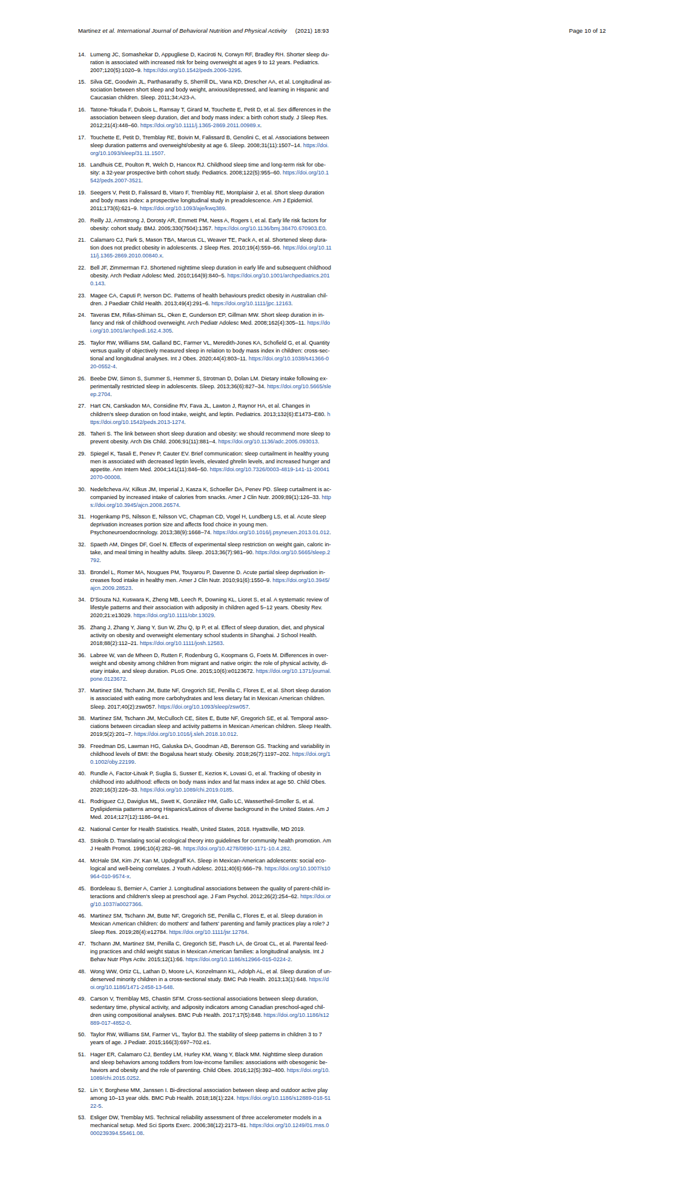Martinez et al. International Journal of Behavioral Nutrition and Physical Activity (2021) 18:93
Page 10 of 12
Lumeng JC, Somashekar D, Appugliese D, Kaciroti N, Corwyn RF, Bradley RH. Shorter sleep duration is associated with increased risk for being overweight at ages 9 to 12 years. Pediatrics. 2007;120(5):1020–9. https://doi.org/10.1542/peds.2006-3295.
Silva GE, Goodwin JL, Parthasarathy S, Sherrill DL, Vana KD, Drescher AA, et al. Longitudinal association between short sleep and body weight, anxious/depressed, and learning in Hispanic and Caucasian children. Sleep. 2011;34:A23-A.
Tatone-Tokuda F, Dubois L, Ramsay T, Girard M, Touchette E, Petit D, et al. Sex differences in the association between sleep duration, diet and body mass index: a birth cohort study. J Sleep Res. 2012;21(4):448–60. https://doi.org/10.1111/j.1365-2869.2011.00989.x.
Touchette E, Petit D, Tremblay RE, Boivin M, Falissard B, Genolini C, et al. Associations between sleep duration patterns and overweight/obesity at age 6. Sleep. 2008;31(11):1507–14. https://doi.org/10.1093/sleep/31.11.1507.
Landhuis CE, Poulton R, Welch D, Hancox RJ. Childhood sleep time and long-term risk for obesity: a 32-year prospective birth cohort study. Pediatrics. 2008;122(5):955–60. https://doi.org/10.1542/peds.2007-3521.
Seegers V, Petit D, Falissard B, Vitaro F, Tremblay RE, Montplaisir J, et al. Short sleep duration and body mass index: a prospective longitudinal study in preadolescence. Am J Epidemiol. 2011;173(6):621–9. https://doi.org/10.1093/aje/kwq389.
Reilly JJ, Armstrong J, Dorosty AR, Emmett PM, Ness A, Rogers I, et al. Early life risk factors for obesity: cohort study. BMJ. 2005;330(7504):1357. https://doi.org/10.1136/bmj.38470.670903.E0.
Calamaro CJ, Park S, Mason TBA, Marcus CL, Weaver TE, Pack A, et al. Shortened sleep duration does not predict obesity in adolescents. J Sleep Res. 2010;19(4):559–66. https://doi.org/10.1111/j.1365-2869.2010.00840.x.
Bell JF, Zimmerman FJ. Shortened nighttime sleep duration in early life and subsequent childhood obesity. Arch Pediatr Adolesc Med. 2010;164(9):840–5. https://doi.org/10.1001/archpediatrics.2010.143.
Magee CA, Caputi P, Iverson DC. Patterns of health behaviours predict obesity in Australian children. J Paediatr Child Health. 2013;49(4):291–6. https://doi.org/10.1111/jpc.12163.
Taveras EM, Rifas-Shiman SL, Oken E, Gunderson EP, Gillman MW. Short sleep duration in infancy and risk of childhood overweight. Arch Pediatr Adolesc Med. 2008;162(4):305–11. https://doi.org/10.1001/archpedi.162.4.305.
Taylor RW, Williams SM, Galland BC, Farmer VL, Meredith-Jones KA, Schofield G, et al. Quantity versus quality of objectively measured sleep in relation to body mass index in children: cross-sectional and longitudinal analyses. Int J Obes. 2020;44(4):803–11. https://doi.org/10.1038/s41366-020-0552-4.
Beebe DW, Simon S, Summer S, Hemmer S, Strotman D, Dolan LM. Dietary intake following experimentally restricted sleep in adolescents. Sleep. 2013;36(6):827–34. https://doi.org/10.5665/sleep.2704.
Hart CN, Carskadon MA, Considine RV, Fava JL, Lawton J, Raynor HA, et al. Changes in children's sleep duration on food intake, weight, and leptin. Pediatrics. 2013;132(6):E1473–E80. https://doi.org/10.1542/peds.2013-1274.
Taheri S. The link between short sleep duration and obesity: we should recommend more sleep to prevent obesity. Arch Dis Child. 2006;91(11):881–4. https://doi.org/10.1136/adc.2005.093013.
Spiegel K, Tasali E, Penev P, Cauter EV. Brief communication: sleep curtailment in healthy young men is associated with decreased leptin levels, elevated ghrelin levels, and increased hunger and appetite. Ann Intern Med. 2004;141(11):846–50. https://doi.org/10.7326/0003-4819-141-11-200412070-00008.
Nedeltcheva AV, Kilkus JM, Imperial J, Kasza K, Schoeller DA, Penev PD. Sleep curtailment is accompanied by increased intake of calories from snacks. Amer J Clin Nutr. 2009;89(1):126–33. https://doi.org/10.3945/ajcn.2008.26574.
Hogenkamp PS, Nilsson E, Nilsson VC, Chapman CD, Vogel H, Lundberg LS, et al. Acute sleep deprivation increases portion size and affects food choice in young men. Psychoneuroendocrinology. 2013;38(9):1668–74. https://doi.org/10.1016/j.psyneuen.2013.01.012.
Spaeth AM, Dinges DF, Goel N. Effects of experimental sleep restriction on weight gain, caloric intake, and meal timing in healthy adults. Sleep. 2013;36(7):981–90. https://doi.org/10.5665/sleep.2792.
Brondel L, Romer MA, Nougues PM, Touyarou P, Davenne D. Acute partial sleep deprivation increases food intake in healthy men. Amer J Clin Nutr. 2010;91(6):1550–9. https://doi.org/10.3945/ajcn.2009.28523.
D'Souza NJ, Kuswara K, Zheng MB, Leech R, Downing KL, Lioret S, et al. A systematic review of lifestyle patterns and their association with adiposity in children aged 5–12 years. Obesity Rev. 2020;21:e13029. https://doi.org/10.1111/obr.13029.
Zhang J, Zhang Y, Jiang Y, Sun W, Zhu Q, Ip P, et al. Effect of sleep duration, diet, and physical activity on obesity and overweight elementary school students in Shanghai. J School Health. 2018;88(2):112–21. https://doi.org/10.1111/josh.12583.
Labree W, van de Mheen D, Rutten F, Rodenburg G, Koopmans G, Foets M. Differences in overweight and obesity among children from migrant and native origin: the role of physical activity, dietary intake, and sleep duration. PLoS One. 2015;10(6):e0123672. https://doi.org/10.1371/journal.pone.0123672.
Martinez SM, Tschann JM, Butte NF, Gregorich SE, Penilla C, Flores E, et al. Short sleep duration is associated with eating more carbohydrates and less dietary fat in Mexican American children. Sleep. 2017;40(2):zsw057. https://doi.org/10.1093/sleep/zsw057.
Martinez SM, Tschann JM, McCulloch CE, Sites E, Butte NF, Gregorich SE, et al. Temporal associations between circadian sleep and activity patterns in Mexican American children. Sleep Health. 2019;5(2):201–7. https://doi.org/10.1016/j.sleh.2018.10.012.
Freedman DS, Lawman HG, Galuska DA, Goodman AB, Berenson GS. Tracking and variability in childhood levels of BMI: the Bogalusa heart study. Obesity. 2018;26(7):1197–202. https://doi.org/10.1002/oby.22199.
Rundle A, Factor-Litvak P, Suglia S, Susser E, Kezios K, Lovasi G, et al. Tracking of obesity in childhood into adulthood: effects on body mass index and fat mass index at age 50. Child Obes. 2020;16(3):226–33. https://doi.org/10.1089/chi.2019.0185.
Rodriguez CJ, Daviglus ML, Swett K, González HM, Gallo LC, Wassertheil-Smoller S, et al. Dyslipidemia patterns among Hispanics/Latinos of diverse background in the United States. Am J Med. 2014;127(12):1186–94.e1.
National Center for Health Statistics. Health, United States, 2018. Hyattsville, MD 2019.
Stokols D. Translating social ecological theory into guidelines for community health promotion. Am J Health Promot. 1996;10(4):282–98. https://doi.org/10.4278/0890-1171-10.4.282.
McHale SM, Kim JY, Kan M, Updegraff KA. Sleep in Mexican-American adolescents: social ecological and well-being correlates. J Youth Adolesc. 2011;40(6):666–79. https://doi.org/10.1007/s10964-010-9574-x.
Bordeleau S, Bernier A, Carrier J. Longitudinal associations between the quality of parent-child interactions and children's sleep at preschool age. J Fam Psychol. 2012;26(2):254–62. https://doi.org/10.1037/a0027366.
Martinez SM, Tschann JM, Butte NF, Gregorich SE, Penilla C, Flores E, et al. Sleep duration in Mexican American children: do mothers' and fathers' parenting and family practices play a role? J Sleep Res. 2019;28(4):e12784. https://doi.org/10.1111/jsr.12784.
Tschann JM, Martinez SM, Penilla C, Gregorich SE, Pasch LA, de Groat CL, et al. Parental feeding practices and child weight status in Mexican American families: a longitudinal analysis. Int J Behav Nutr Phys Activ. 2015;12(1):66. https://doi.org/10.1186/s12966-015-0224-2.
Wong WW, Ortiz CL, Lathan D, Moore LA, Konzelmann KL, Adolph AL, et al. Sleep duration of underserved minority children in a cross-sectional study. BMC Pub Health. 2013;13(1):648. https://doi.org/10.1186/1471-2458-13-648.
Carson V, Tremblay MS, Chastin SFM. Cross-sectional associations between sleep duration, sedentary time, physical activity, and adiposity indicators among Canadian preschool-aged children using compositional analyses. BMC Pub Health. 2017;17(5):848. https://doi.org/10.1186/s12889-017-4852-0.
Taylor RW, Williams SM, Farmer VL, Taylor BJ. The stability of sleep patterns in children 3 to 7 years of age. J Pediatr. 2015;166(3):697–702.e1.
Hager ER, Calamaro CJ, Bentley LM, Hurley KM, Wang Y, Black MM. Nighttime sleep duration and sleep behaviors among toddlers from low-income families: associations with obesogenic behaviors and obesity and the role of parenting. Child Obes. 2016;12(5):392–400. https://doi.org/10.1089/chi.2015.0252.
Lin Y, Borghese MM, Janssen I. Bi-directional association between sleep and outdoor active play among 10–13 year olds. BMC Pub Health. 2018;18(1):224. https://doi.org/10.1186/s12889-018-5122-5.
Esliger DW, Tremblay MS. Technical reliability assessment of three accelerometer models in a mechanical setup. Med Sci Sports Exerc. 2006;38(12):2173–81. https://doi.org/10.1249/01.mss.0000239394.55461.08.